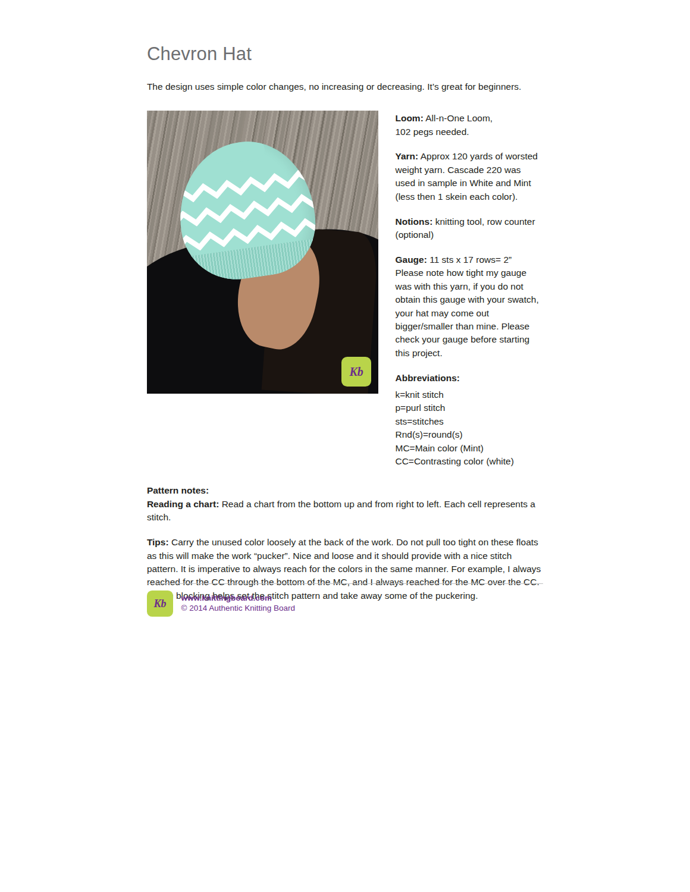Chevron Hat
The design uses simple color changes, no increasing or decreasing. It’s great for beginners.
Kb
Loom: All-n-One Loom,
102 pegs needed.
Yarn: Approx 120 yards of worsted weight yarn. Cascade 220 was used in sample in White and Mint (less then 1 skein each color).
Notions: knitting tool, row counter (optional)
Gauge: 11 sts x 17 rows= 2”
Please note how tight my gauge was with this yarn, if you do not obtain this gauge with your swatch, your hat may come out bigger/smaller than mine. Please check your gauge before starting this project.
Abbreviations:
k=knit stitch
p=purl stitch
sts=stitches
Rnd(s)=round(s)
MC=Main color (Mint)
CC=Contrasting color (white)
Pattern notes:
Reading a chart: Read a chart from the bottom up and from right to left. Each cell represents a stitch.
Tips: Carry the unused color loosely at the back of the work. Do not pull too tight on these floats as this will make the work “pucker”. Nice and loose and it should provide with a nice stitch pattern. It is imperative to always reach for the colors in the same manner. For example, I always reached for the CC through the bottom of the MC, and I always reached for the MC over the CC. Steam blocking helps set the stitch pattern and take away some of the puckering.
Kb
www.knittingboard.com
© 2014 Authentic Knitting Board